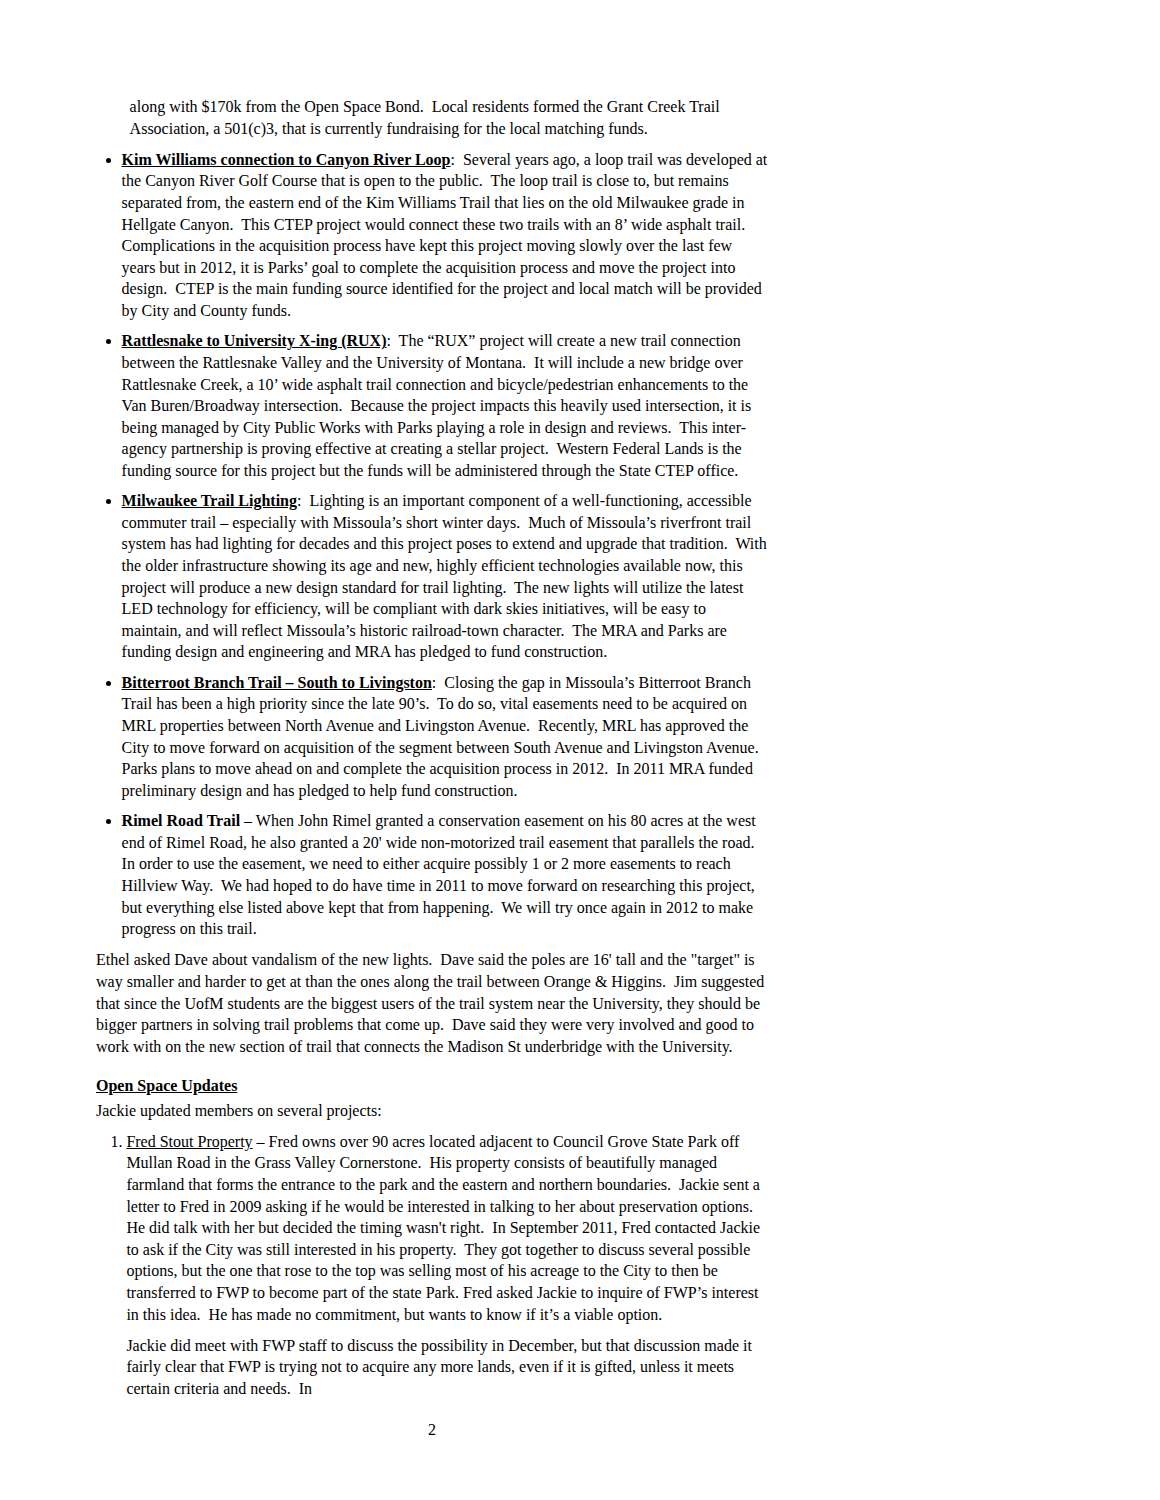along with $170k from the Open Space Bond. Local residents formed the Grant Creek Trail Association, a 501(c)3, that is currently fundraising for the local matching funds.
Kim Williams connection to Canyon River Loop: Several years ago, a loop trail was developed at the Canyon River Golf Course that is open to the public. The loop trail is close to, but remains separated from, the eastern end of the Kim Williams Trail that lies on the old Milwaukee grade in Hellgate Canyon. This CTEP project would connect these two trails with an 8’ wide asphalt trail. Complications in the acquisition process have kept this project moving slowly over the last few years but in 2012, it is Parks’ goal to complete the acquisition process and move the project into design. CTEP is the main funding source identified for the project and local match will be provided by City and County funds.
Rattlesnake to University X-ing (RUX): The “RUX” project will create a new trail connection between the Rattlesnake Valley and the University of Montana. It will include a new bridge over Rattlesnake Creek, a 10’ wide asphalt trail connection and bicycle/pedestrian enhancements to the Van Buren/Broadway intersection. Because the project impacts this heavily used intersection, it is being managed by City Public Works with Parks playing a role in design and reviews. This inter-agency partnership is proving effective at creating a stellar project. Western Federal Lands is the funding source for this project but the funds will be administered through the State CTEP office.
Milwaukee Trail Lighting: Lighting is an important component of a well-functioning, accessible commuter trail – especially with Missoula’s short winter days. Much of Missoula’s riverfront trail system has had lighting for decades and this project poses to extend and upgrade that tradition. With the older infrastructure showing its age and new, highly efficient technologies available now, this project will produce a new design standard for trail lighting. The new lights will utilize the latest LED technology for efficiency, will be compliant with dark skies initiatives, will be easy to maintain, and will reflect Missoula’s historic railroad-town character. The MRA and Parks are funding design and engineering and MRA has pledged to fund construction.
Bitterroot Branch Trail – South to Livingston: Closing the gap in Missoula’s Bitterroot Branch Trail has been a high priority since the late 90’s. To do so, vital easements need to be acquired on MRL properties between North Avenue and Livingston Avenue. Recently, MRL has approved the City to move forward on acquisition of the segment between South Avenue and Livingston Avenue. Parks plans to move ahead on and complete the acquisition process in 2012. In 2011 MRA funded preliminary design and has pledged to help fund construction.
Rimel Road Trail – When John Rimel granted a conservation easement on his 80 acres at the west end of Rimel Road, he also granted a 20' wide non-motorized trail easement that parallels the road. In order to use the easement, we need to either acquire possibly 1 or 2 more easements to reach Hillview Way. We had hoped to do have time in 2011 to move forward on researching this project, but everything else listed above kept that from happening. We will try once again in 2012 to make progress on this trail.
Ethel asked Dave about vandalism of the new lights. Dave said the poles are 16' tall and the "target" is way smaller and harder to get at than the ones along the trail between Orange & Higgins. Jim suggested that since the UofM students are the biggest users of the trail system near the University, they should be bigger partners in solving trail problems that come up. Dave said they were very involved and good to work with on the new section of trail that connects the Madison St underbridge with the University.
Open Space Updates
Jackie updated members on several projects:
Fred Stout Property – Fred owns over 90 acres located adjacent to Council Grove State Park off Mullan Road in the Grass Valley Cornerstone. His property consists of beautifully managed farmland that forms the entrance to the park and the eastern and northern boundaries. Jackie sent a letter to Fred in 2009 asking if he would be interested in talking to her about preservation options. He did talk with her but decided the timing wasn't right. In September 2011, Fred contacted Jackie to ask if the City was still interested in his property. They got together to discuss several possible options, but the one that rose to the top was selling most of his acreage to the City to then be transferred to FWP to become part of the state Park. Fred asked Jackie to inquire of FWP’s interest in this idea. He has made no commitment, but wants to know if it’s a viable option.
Jackie did meet with FWP staff to discuss the possibility in December, but that discussion made it fairly clear that FWP is trying not to acquire any more lands, even if it is gifted, unless it meets certain criteria and needs. In
2